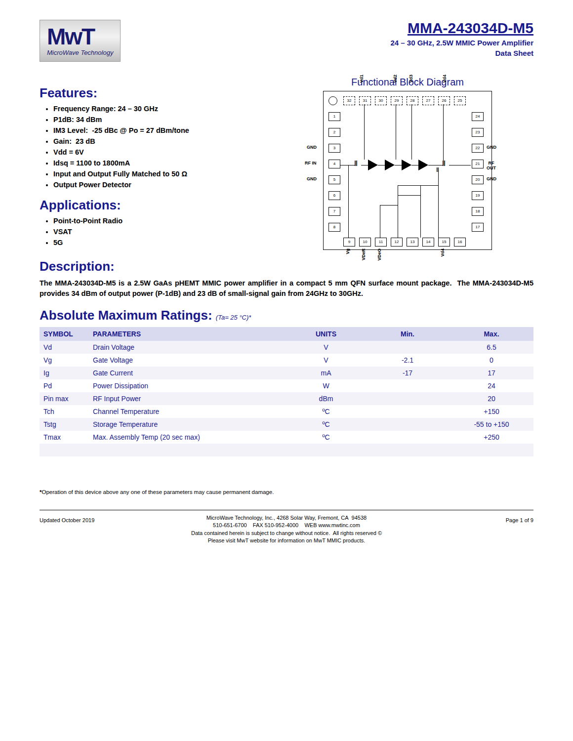MwT
MicroWave Technology
MMA-243034D-M5
24 – 30 GHz, 2.5W MMIC Power Amplifier
Data Sheet
Features:
Frequency Range: 24 – 30 GHz
P1dB: 34 dBm
IM3 Level: -25 dBc @ Po = 27 dBm/tone
Gain: 23 dB
Vdd = 6V
Idsq = 1100 to 1800mA
Input and Output Fully Matched to 50 Ω
Output Power Detector
Applications:
Point-to-Point Radio
VSAT
5G
Functional Block Diagram
Vd1 Vd2 Vd3 Vd4
32
31
30
29
28
27
26
25
1
2
3
4
5
6
7
8
24
23
22
21
20
19
18
17
9
10
11
12
13
14
15
16
Vg VDeR VDeO Vd4 GND RF IN GND GND RF OUT GND
‖
‖
‖
Description:
The MMA-243034D-M5 is a 2.5W GaAs pHEMT MMIC power amplifier in a compact 5 mm QFN surface mount package. The MMA-243034D-M5 provides 34 dBm of output power (P-1dB) and 23 dB of small-signal gain from 24GHz to 30GHz.
Absolute Maximum Ratings: (Ta= 25 °C)*
| SYMBOL | PARAMETERS | UNITS | Min. | Max. |
| --- | --- | --- | --- | --- |
| Vd | Drain Voltage | V | | 6.5 |
| Vg | Gate Voltage | V | -2.1 | 0 |
| Ig | Gate Current | mA | -17 | 17 |
| Pd | Power Dissipation | W | | 24 |
| Pin max | RF Input Power | dBm | | 20 |
| Tch | Channel Temperature | ºC | | +150 |
| Tstg | Storage Temperature | ºC | | -55 to +150 |
| Tmax | Max. Assembly Temp (20 sec max) | ºC | | +250 |
*Operation of this device above any one of these parameters may cause permanent damage.
Updated October 2019
Page 1 of 9
MicroWave Technology, Inc., 4268 Solar Way, Fremont, CA 94538
510-651-6700 FAX 510-952-4000 WEB www.mwtinc.com
Data contained herein is subject to change without notice. All rights reserved ©
Please visit MwT website for information on MwT MMIC products.